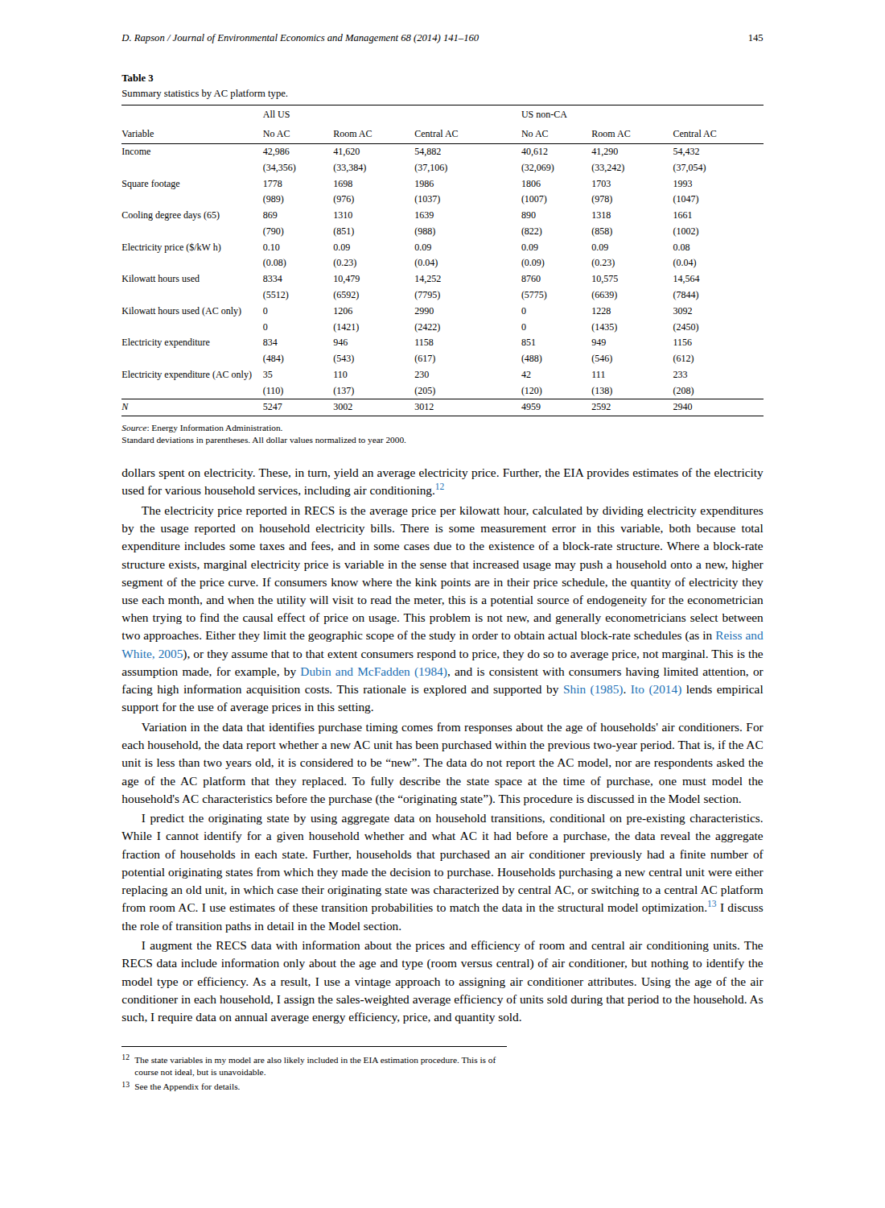D. Rapson / Journal of Environmental Economics and Management 68 (2014) 141–160 145
Table 3 Summary statistics by AC platform type.
| Variable | All US | | US non-CA |
| --- | --- | --- | --- |
| No AC | Room AC | Central AC | | No AC | Room AC | Central AC |
| Income | 42,986 | 41,620 | 54,882 | | 40,612 | 41,290 | 54,432 |
| | (34,356) | (33,384) | (37,106) | | (32,069) | (33,242) | (37,054) |
| Square footage | 1778 | 1698 | 1986 | | 1806 | 1703 | 1993 |
| | (989) | (976) | (1037) | | (1007) | (978) | (1047) |
| Cooling degree days (65) | 869 | 1310 | 1639 | | 890 | 1318 | 1661 |
| | (790) | (851) | (988) | | (822) | (858) | (1002) |
| Electricity price ($/kW h) | 0.10 | 0.09 | 0.09 | | 0.09 | 0.09 | 0.08 |
| | (0.08) | (0.23) | (0.04) | | (0.09) | (0.23) | (0.04) |
| Kilowatt hours used | 8334 | 10,479 | 14,252 | | 8760 | 10,575 | 14,564 |
| | (5512) | (6592) | (7795) | | (5775) | (6639) | (7844) |
| Kilowatt hours used (AC only) | 0 | 1206 | 2990 | | 0 | 1228 | 3092 |
| | 0 | (1421) | (2422) | | 0 | (1435) | (2450) |
| Electricity expenditure | 834 | 946 | 1158 | | 851 | 949 | 1156 |
| | (484) | (543) | (617) | | (488) | (546) | (612) |
| Electricity expenditure (AC only) | 35 | 110 | 230 | | 42 | 111 | 233 |
| | (110) | (137) | (205) | | (120) | (138) | (208) |
| N | 5247 | 3002 | 3012 | | 4959 | 2592 | 2940 |
Source: Energy Information Administration.
Standard deviations in parentheses. All dollar values normalized to year 2000.
dollars spent on electricity. These, in turn, yield an average electricity price. Further, the EIA provides estimates of the electricity used for various household services, including air conditioning.12
The electricity price reported in RECS is the average price per kilowatt hour, calculated by dividing electricity expenditures by the usage reported on household electricity bills. There is some measurement error in this variable, both because total expenditure includes some taxes and fees, and in some cases due to the existence of a block-rate structure. Where a block-rate structure exists, marginal electricity price is variable in the sense that increased usage may push a household onto a new, higher segment of the price curve. If consumers know where the kink points are in their price schedule, the quantity of electricity they use each month, and when the utility will visit to read the meter, this is a potential source of endogeneity for the econometrician when trying to find the causal effect of price on usage. This problem is not new, and generally econometricians select between two approaches. Either they limit the geographic scope of the study in order to obtain actual block-rate schedules (as in Reiss and White, 2005), or they assume that to that extent consumers respond to price, they do so to average price, not marginal. This is the assumption made, for example, by Dubin and McFadden (1984), and is consistent with consumers having limited attention, or facing high information acquisition costs. This rationale is explored and supported by Shin (1985). Ito (2014) lends empirical support for the use of average prices in this setting.
Variation in the data that identifies purchase timing comes from responses about the age of households' air conditioners. For each household, the data report whether a new AC unit has been purchased within the previous two-year period. That is, if the AC unit is less than two years old, it is considered to be “new”. The data do not report the AC model, nor are respondents asked the age of the AC platform that they replaced. To fully describe the state space at the time of purchase, one must model the household's AC characteristics before the purchase (the “originating state”). This procedure is discussed in the Model section.
I predict the originating state by using aggregate data on household transitions, conditional on pre-existing characteristics. While I cannot identify for a given household whether and what AC it had before a purchase, the data reveal the aggregate fraction of households in each state. Further, households that purchased an air conditioner previously had a finite number of potential originating states from which they made the decision to purchase. Households purchasing a new central unit were either replacing an old unit, in which case their originating state was characterized by central AC, or switching to a central AC platform from room AC. I use estimates of these transition probabilities to match the data in the structural model optimization.13 I discuss the role of transition paths in detail in the Model section.
I augment the RECS data with information about the prices and efficiency of room and central air conditioning units. The RECS data include information only about the age and type (room versus central) of air conditioner, but nothing to identify the model type or efficiency. As a result, I use a vintage approach to assigning air conditioner attributes. Using the age of the air conditioner in each household, I assign the sales-weighted average efficiency of units sold during that period to the household. As such, I require data on annual average energy efficiency, price, and quantity sold.
12 The state variables in my model are also likely included in the EIA estimation procedure. This is of course not ideal, but is unavoidable.
13 See the Appendix for details.